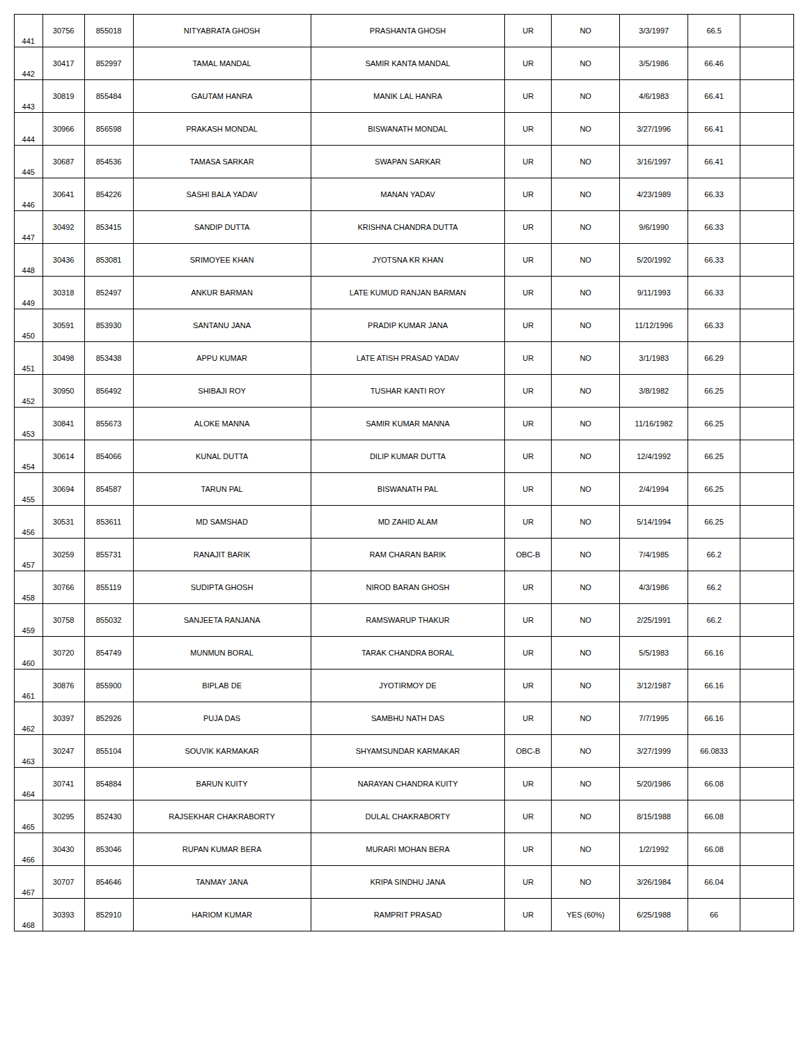| 441 | 30756 | 855018 | NITYABRATA GHOSH | PRASHANTA GHOSH | UR | NO | 3/3/1997 | 66.5 | |
| 442 | 30417 | 852997 | TAMAL MANDAL | SAMIR KANTA MANDAL | UR | NO | 3/5/1986 | 66.46 | |
| 443 | 30819 | 855484 | GAUTAM HANRA | MANIK LAL HANRA | UR | NO | 4/6/1983 | 66.41 | |
| 444 | 30966 | 856598 | PRAKASH MONDAL | BISWANATH MONDAL | UR | NO | 3/27/1996 | 66.41 | |
| 445 | 30687 | 854536 | TAMASA SARKAR | SWAPAN SARKAR | UR | NO | 3/16/1997 | 66.41 | |
| 446 | 30641 | 854226 | SASHI BALA YADAV | MANAN YADAV | UR | NO | 4/23/1989 | 66.33 | |
| 447 | 30492 | 853415 | SANDIP DUTTA | KRISHNA CHANDRA DUTTA | UR | NO | 9/6/1990 | 66.33 | |
| 448 | 30436 | 853081 | SRIMOYEE KHAN | JYOTSNA KR KHAN | UR | NO | 5/20/1992 | 66.33 | |
| 449 | 30318 | 852497 | ANKUR BARMAN | LATE KUMUD RANJAN BARMAN | UR | NO | 9/11/1993 | 66.33 | |
| 450 | 30591 | 853930 | SANTANU JANA | PRADIP KUMAR JANA | UR | NO | 11/12/1996 | 66.33 | |
| 451 | 30498 | 853438 | APPU KUMAR | LATE ATISH PRASAD YADAV | UR | NO | 3/1/1983 | 66.29 | |
| 452 | 30950 | 856492 | SHIBAJI ROY | TUSHAR KANTI ROY | UR | NO | 3/8/1982 | 66.25 | |
| 453 | 30841 | 855673 | ALOKE MANNA | SAMIR KUMAR MANNA | UR | NO | 11/16/1982 | 66.25 | |
| 454 | 30614 | 854066 | KUNAL DUTTA | DILIP KUMAR DUTTA | UR | NO | 12/4/1992 | 66.25 | |
| 455 | 30694 | 854587 | TARUN PAL | BISWANATH PAL | UR | NO | 2/4/1994 | 66.25 | |
| 456 | 30531 | 853611 | MD SAMSHAD | MD ZAHID ALAM | UR | NO | 5/14/1994 | 66.25 | |
| 457 | 30259 | 855731 | RANAJIT BARIK | RAM CHARAN BARIK | OBC-B | NO | 7/4/1985 | 66.2 | |
| 458 | 30766 | 855119 | SUDIPTA GHOSH | NIROD BARAN GHOSH | UR | NO | 4/3/1986 | 66.2 | |
| 459 | 30758 | 855032 | SANJEETA RANJANA | RAMSWARUP THAKUR | UR | NO | 2/25/1991 | 66.2 | |
| 460 | 30720 | 854749 | MUNMUN BORAL | TARAK CHANDRA BORAL | UR | NO | 5/5/1983 | 66.16 | |
| 461 | 30876 | 855900 | BIPLAB DE | JYOTIRMOY DE | UR | NO | 3/12/1987 | 66.16 | |
| 462 | 30397 | 852926 | PUJA DAS | SAMBHU NATH DAS | UR | NO | 7/7/1995 | 66.16 | |
| 463 | 30247 | 855104 | SOUVIK KARMAKAR | SHYAMSUNDAR KARMAKAR | OBC-B | NO | 3/27/1999 | 66.0833 | |
| 464 | 30741 | 854884 | BARUN KUITY | NARAYAN CHANDRA KUITY | UR | NO | 5/20/1986 | 66.08 | |
| 465 | 30295 | 852430 | RAJSEKHAR CHAKRABORTY | DULAL CHAKRABORTY | UR | NO | 8/15/1988 | 66.08 | |
| 466 | 30430 | 853046 | RUPAN KUMAR BERA | MURARI MOHAN BERA | UR | NO | 1/2/1992 | 66.08 | |
| 467 | 30707 | 854646 | TANMAY JANA | KRIPA SINDHU JANA | UR | NO | 3/26/1984 | 66.04 | |
| 468 | 30393 | 852910 | HARIOM KUMAR | RAMPRIT PRASAD | UR | YES (60%) | 6/25/1988 | 66 | |